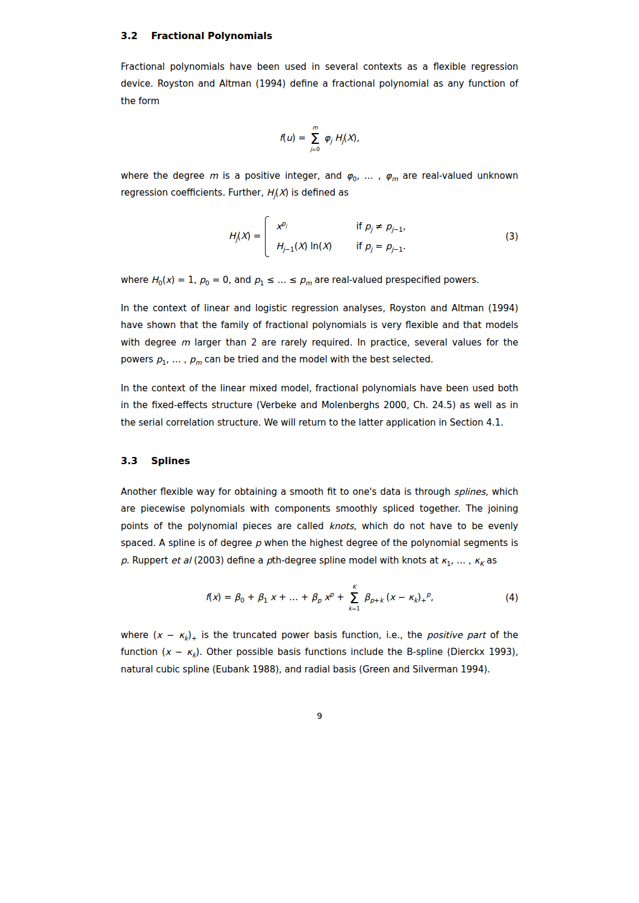3.2 Fractional Polynomials
Fractional polynomials have been used in several contexts as a flexible regression device. Royston and Altman (1994) define a fractional polynomial as any function of the form
f(u) = mΣj=0 φj Hj(X),
where the degree m is a positive integer, and φ0, … , φm are real-valued unknown regression coefficients. Further, Hj(X) is defined as
Hj(X) =
| x p j | if p j ≠ p j −1 , |
| H j −1 ( X ) ln( X ) | if p j = p j −1 . |
(3)
where H0(x) = 1, p0 = 0, and p1 ≤ … ≤ pm are real-valued prespecified powers.
In the context of linear and logistic regression analyses, Royston and Altman (1994) have shown that the family of fractional polynomials is very flexible and that models with degree m larger than 2 are rarely required. In practice, several values for the powers p1, … , pm can be tried and the model with the best selected.
In the context of the linear mixed model, fractional polynomials have been used both in the fixed-effects structure (Verbeke and Molenberghs 2000, Ch. 24.5) as well as in the serial correlation structure. We will return to the latter application in Section 4.1.
3.3 Splines
Another flexible way for obtaining a smooth fit to one's data is through splines, which are piecewise polynomials with components smoothly spliced together. The joining points of the polynomial pieces are called knots, which do not have to be evenly spaced. A spline is of degree p when the highest degree of the polynomial segments is p. Ruppert et al (2003) define a pth-degree spline model with knots at κ1, … , κK as
f(x) = β0 + β1 x + … + βp xp + KΣk=1 βp+k (x − κk)+p, (4)
where (x − κk)+ is the truncated power basis function, i.e., the positive part of the function (x − κk). Other possible basis functions include the B-spline (Dierckx 1993), natural cubic spline (Eubank 1988), and radial basis (Green and Silverman 1994).
9